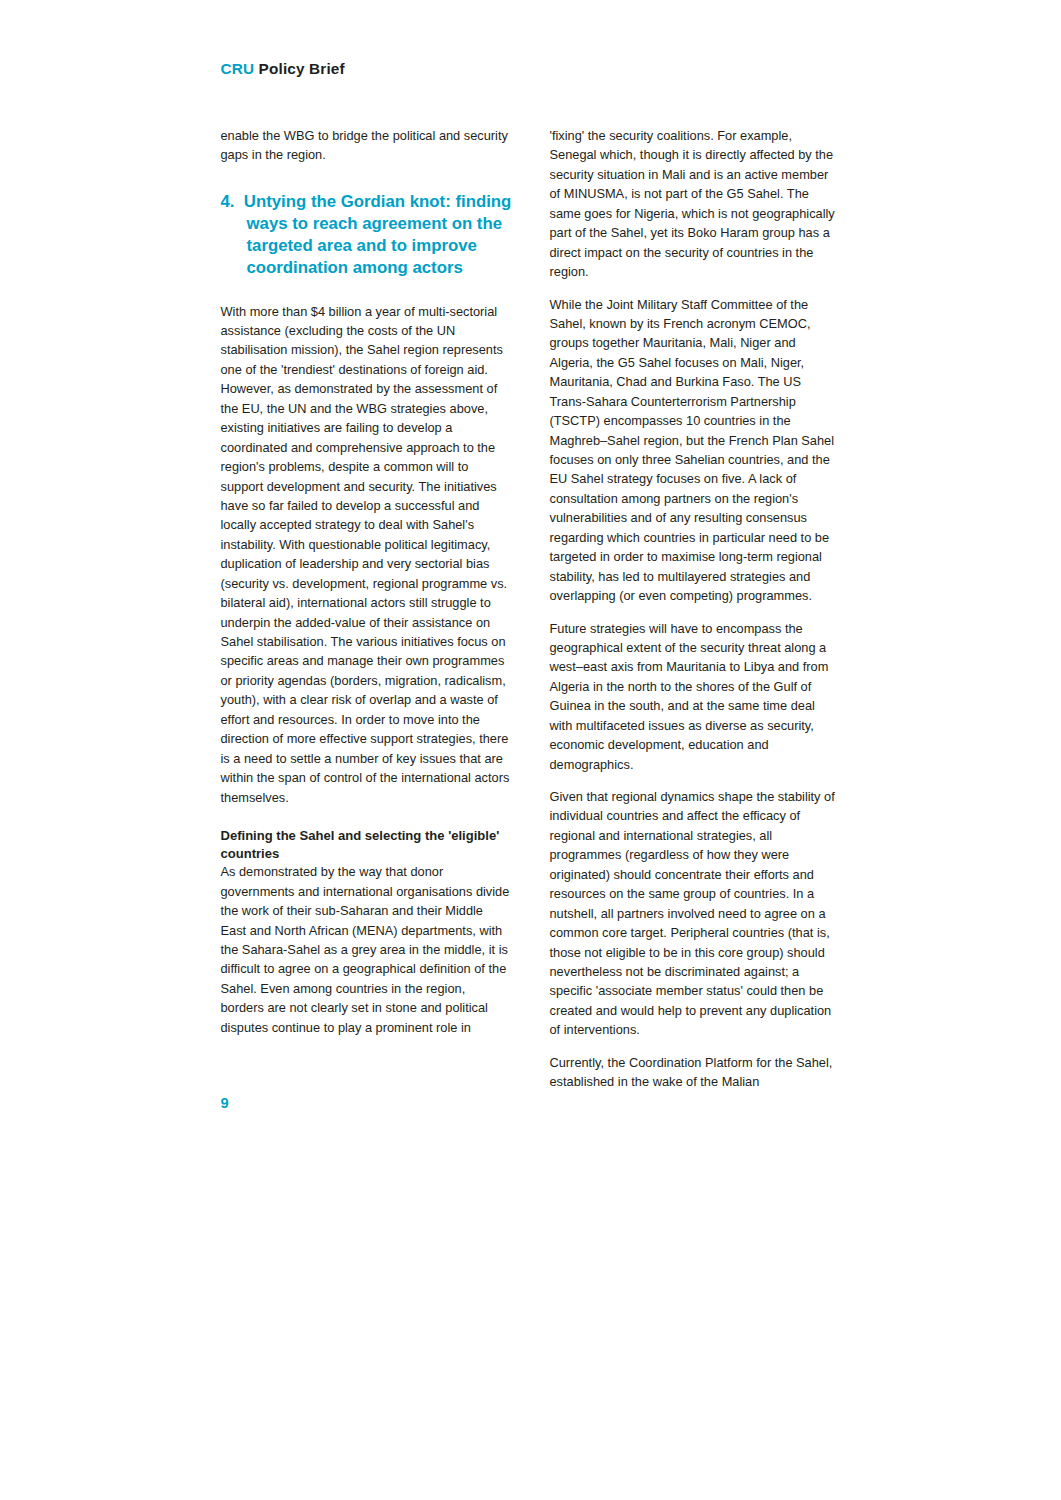CRU Policy Brief
enable the WBG to bridge the political and security gaps in the region.
4. Untying the Gordian knot: finding ways to reach agreement on the targeted area and to improve coordination among actors
With more than $4 billion a year of multi-sectorial assistance (excluding the costs of the UN stabilisation mission), the Sahel region represents one of the 'trendiest' destinations of foreign aid. However, as demonstrated by the assessment of the EU, the UN and the WBG strategies above, existing initiatives are failing to develop a coordinated and comprehensive approach to the region's problems, despite a common will to support development and security. The initiatives have so far failed to develop a successful and locally accepted strategy to deal with Sahel's instability. With questionable political legitimacy, duplication of leadership and very sectorial bias (security vs. development, regional programme vs. bilateral aid), international actors still struggle to underpin the added-value of their assistance on Sahel stabilisation. The various initiatives focus on specific areas and manage their own programmes or priority agendas (borders, migration, radicalism, youth), with a clear risk of overlap and a waste of effort and resources. In order to move into the direction of more effective support strategies, there is a need to settle a number of key issues that are within the span of control of the international actors themselves.
Defining the Sahel and selecting the 'eligible' countries
As demonstrated by the way that donor governments and international organisations divide the work of their sub-Saharan and their Middle East and North African (MENA) departments, with the Sahara-Sahel as a grey area in the middle, it is difficult to agree on a geographical definition of the Sahel. Even among countries in the region, borders are not clearly set in stone and political disputes continue to play a prominent role in
'fixing' the security coalitions. For example, Senegal which, though it is directly affected by the security situation in Mali and is an active member of MINUSMA, is not part of the G5 Sahel. The same goes for Nigeria, which is not geographically part of the Sahel, yet its Boko Haram group has a direct impact on the security of countries in the region.
While the Joint Military Staff Committee of the Sahel, known by its French acronym CEMOC, groups together Mauritania, Mali, Niger and Algeria, the G5 Sahel focuses on Mali, Niger, Mauritania, Chad and Burkina Faso. The US Trans-Sahara Counterterrorism Partnership (TSCTP) encompasses 10 countries in the Maghreb–Sahel region, but the French Plan Sahel focuses on only three Sahelian countries, and the EU Sahel strategy focuses on five. A lack of consultation among partners on the region's vulnerabilities and of any resulting consensus regarding which countries in particular need to be targeted in order to maximise long-term regional stability, has led to multilayered strategies and overlapping (or even competing) programmes.
Future strategies will have to encompass the geographical extent of the security threat along a west–east axis from Mauritania to Libya and from Algeria in the north to the shores of the Gulf of Guinea in the south, and at the same time deal with multifaceted issues as diverse as security, economic development, education and demographics.
Given that regional dynamics shape the stability of individual countries and affect the efficacy of regional and international strategies, all programmes (regardless of how they were originated) should concentrate their efforts and resources on the same group of countries. In a nutshell, all partners involved need to agree on a common core target. Peripheral countries (that is, those not eligible to be in this core group) should nevertheless not be discriminated against; a specific 'associate member status' could then be created and would help to prevent any duplication of interventions.
Currently, the Coordination Platform for the Sahel, established in the wake of the Malian
9